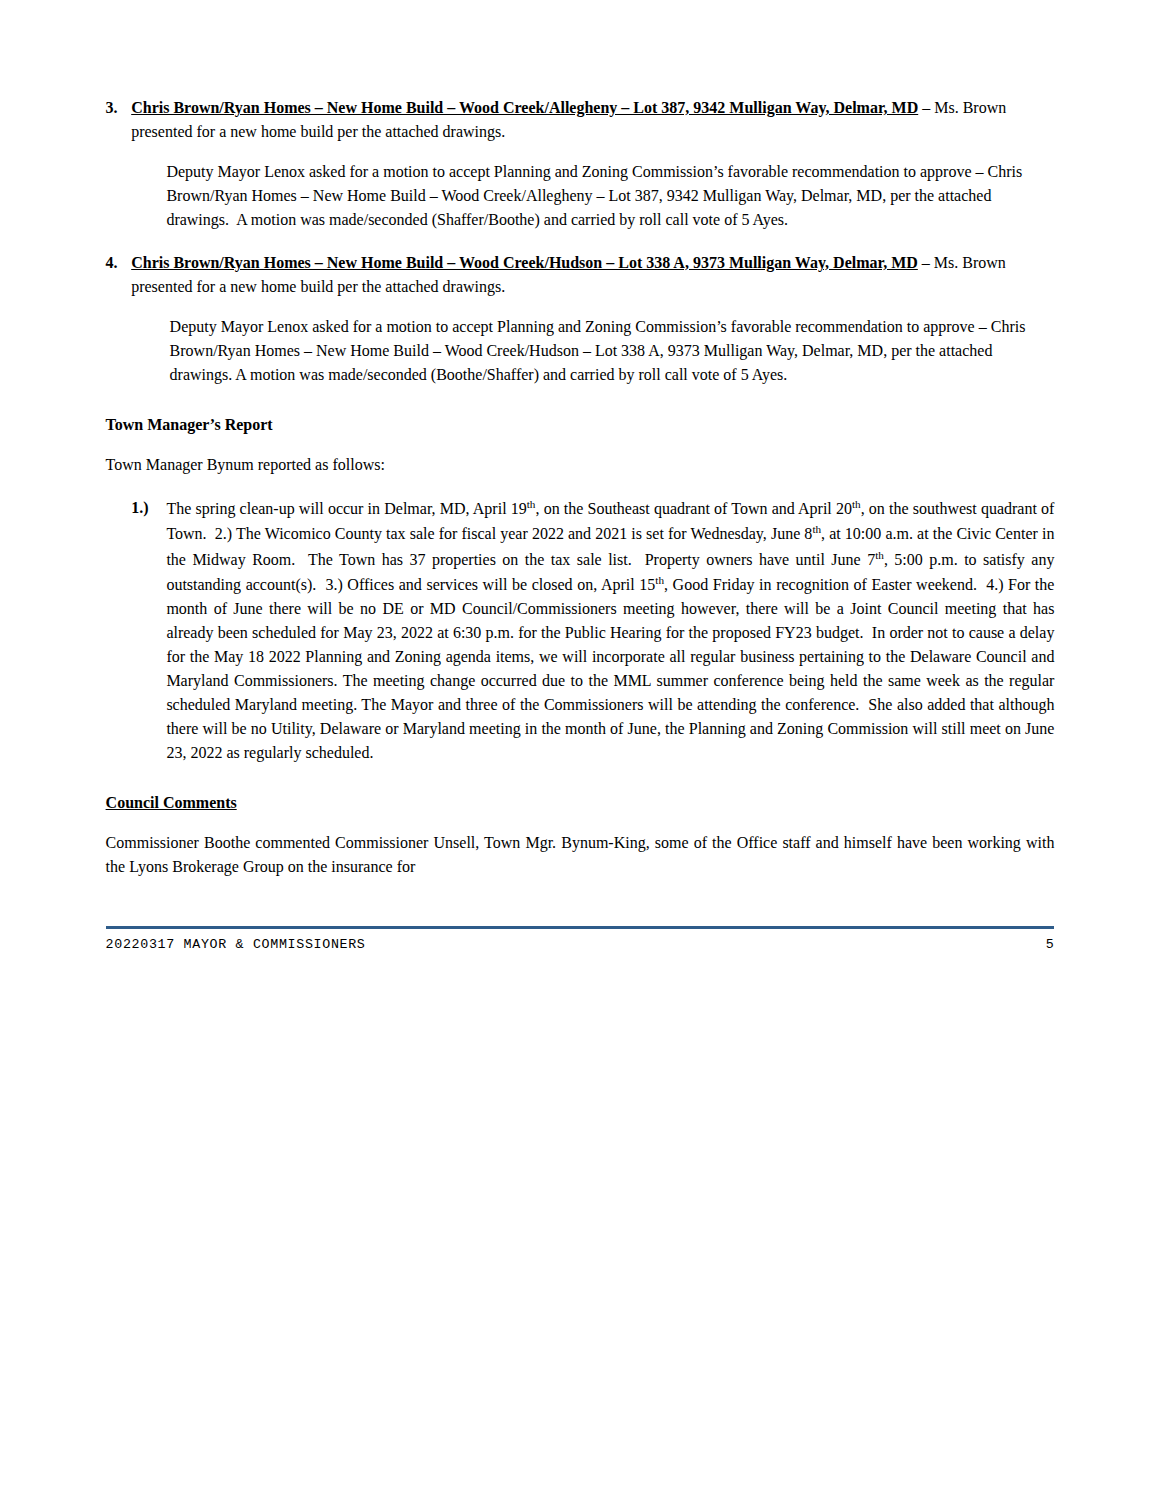3.
Chris Brown/Ryan Homes – New Home Build – Wood Creek/Allegheny – Lot 387, 9342 Mulligan Way, Delmar, MD – Ms. Brown presented for a new home build per the attached drawings.
Deputy Mayor Lenox asked for a motion to accept Planning and Zoning Commission’s favorable recommendation to approve – Chris Brown/Ryan Homes – New Home Build – Wood Creek/Allegheny – Lot 387, 9342 Mulligan Way, Delmar, MD, per the attached drawings. A motion was made/seconded (Shaffer/Boothe) and carried by roll call vote of 5 Ayes.
4.
Chris Brown/Ryan Homes – New Home Build – Wood Creek/Hudson – Lot 338 A, 9373 Mulligan Way, Delmar, MD – Ms. Brown presented for a new home build per the attached drawings.
Deputy Mayor Lenox asked for a motion to accept Planning and Zoning Commission’s favorable recommendation to approve – Chris Brown/Ryan Homes – New Home Build – Wood Creek/Hudson – Lot 338 A, 9373 Mulligan Way, Delmar, MD, per the attached drawings. A motion was made/seconded (Boothe/Shaffer) and carried by roll call vote of 5 Ayes.
Town Manager’s Report
Town Manager Bynum reported as follows:
1.)
The spring clean-up will occur in Delmar, MD, April 19th, on the Southeast quadrant of Town and April 20th, on the southwest quadrant of Town. 2.) The Wicomico County tax sale for fiscal year 2022 and 2021 is set for Wednesday, June 8th, at 10:00 a.m. at the Civic Center in the Midway Room. The Town has 37 properties on the tax sale list. Property owners have until June 7th, 5:00 p.m. to satisfy any outstanding account(s). 3.) Offices and services will be closed on, April 15th, Good Friday in recognition of Easter weekend. 4.) For the month of June there will be no DE or MD Council/Commissioners meeting however, there will be a Joint Council meeting that has already been scheduled for May 23, 2022 at 6:30 p.m. for the Public Hearing for the proposed FY23 budget. In order not to cause a delay for the May 18 2022 Planning and Zoning agenda items, we will incorporate all regular business pertaining to the Delaware Council and Maryland Commissioners. The meeting change occurred due to the MML summer conference being held the same week as the regular scheduled Maryland meeting. The Mayor and three of the Commissioners will be attending the conference. She also added that although there will be no Utility, Delaware or Maryland meeting in the month of June, the Planning and Zoning Commission will still meet on June 23, 2022 as regularly scheduled.
Council Comments
Commissioner Boothe commented Commissioner Unsell, Town Mgr. Bynum-King, some of the Office staff and himself have been working with the Lyons Brokerage Group on the insurance for
20220317 MAYOR & COMMISSIONERS 5